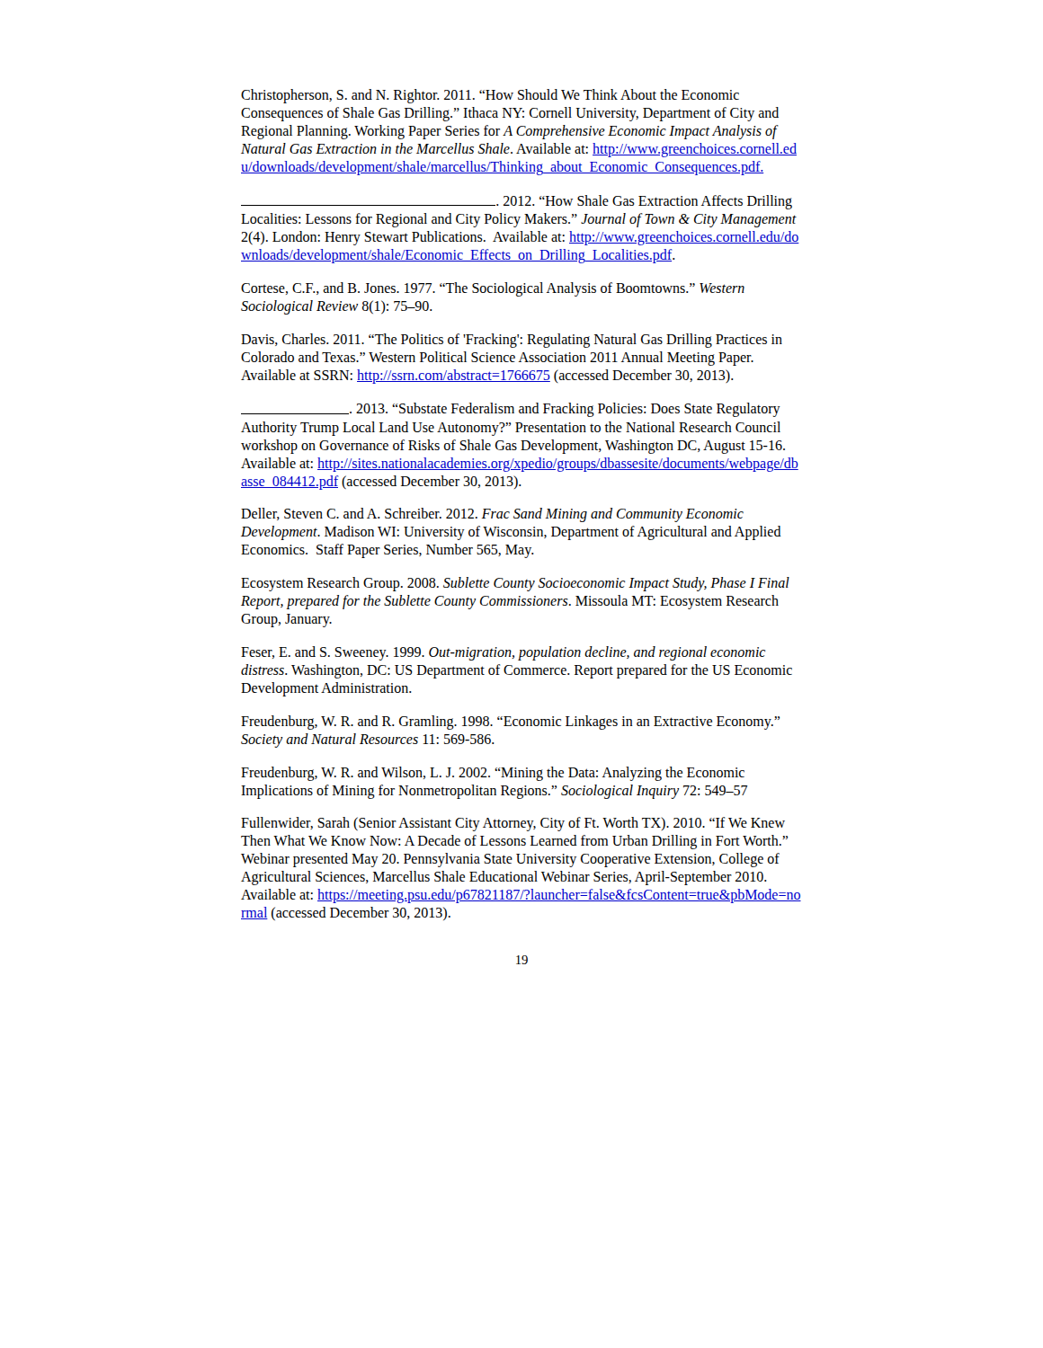Christopherson, S. and N. Rightor. 2011. “How Should We Think About the Economic Consequences of Shale Gas Drilling.” Ithaca NY: Cornell University, Department of City and Regional Planning. Working Paper Series for A Comprehensive Economic Impact Analysis of Natural Gas Extraction in the Marcellus Shale. Available at: http://www.greenchoices.cornell.edu/downloads/development/shale/marcellus/Thinking_about_Economic_Consequences.pdf.
. 2012. “How Shale Gas Extraction Affects Drilling Localities: Lessons for Regional and City Policy Makers.” Journal of Town & City Management 2(4). London: Henry Stewart Publications. Available at: http://www.greenchoices.cornell.edu/downloads/development/shale/Economic_Effects_on_Drilling_Localities.pdf.
Cortese, C.F., and B. Jones. 1977. “The Sociological Analysis of Boomtowns.” Western Sociological Review 8(1): 75–90.
Davis, Charles. 2011. “The Politics of 'Fracking': Regulating Natural Gas Drilling Practices in Colorado and Texas.” Western Political Science Association 2011 Annual Meeting Paper. Available at SSRN: http://ssrn.com/abstract=1766675 (accessed December 30, 2013).
. 2013. “Substate Federalism and Fracking Policies: Does State Regulatory Authority Trump Local Land Use Autonomy?” Presentation to the National Research Council workshop on Governance of Risks of Shale Gas Development, Washington DC, August 15-16. Available at: http://sites.nationalacademies.org/xpedio/groups/dbassesite/documents/webpage/dbasse_084412.pdf (accessed December 30, 2013).
Deller, Steven C. and A. Schreiber. 2012. Frac Sand Mining and Community Economic Development. Madison WI: University of Wisconsin, Department of Agricultural and Applied Economics. Staff Paper Series, Number 565, May.
Ecosystem Research Group. 2008. Sublette County Socioeconomic Impact Study, Phase I Final Report, prepared for the Sublette County Commissioners. Missoula MT: Ecosystem Research Group, January.
Feser, E. and S. Sweeney. 1999. Out-migration, population decline, and regional economic distress. Washington, DC: US Department of Commerce. Report prepared for the US Economic Development Administration.
Freudenburg, W. R. and R. Gramling. 1998. “Economic Linkages in an Extractive Economy.” Society and Natural Resources 11: 569-586.
Freudenburg, W. R. and Wilson, L. J. 2002. “Mining the Data: Analyzing the Economic Implications of Mining for Nonmetropolitan Regions.” Sociological Inquiry 72: 549–57
Fullenwider, Sarah (Senior Assistant City Attorney, City of Ft. Worth TX). 2010. “If We Knew Then What We Know Now: A Decade of Lessons Learned from Urban Drilling in Fort Worth.” Webinar presented May 20. Pennsylvania State University Cooperative Extension, College of Agricultural Sciences, Marcellus Shale Educational Webinar Series, April-September 2010. Available at: https://meeting.psu.edu/p67821187/?launcher=false&fcsContent=true&pbMode=normal (accessed December 30, 2013).
19